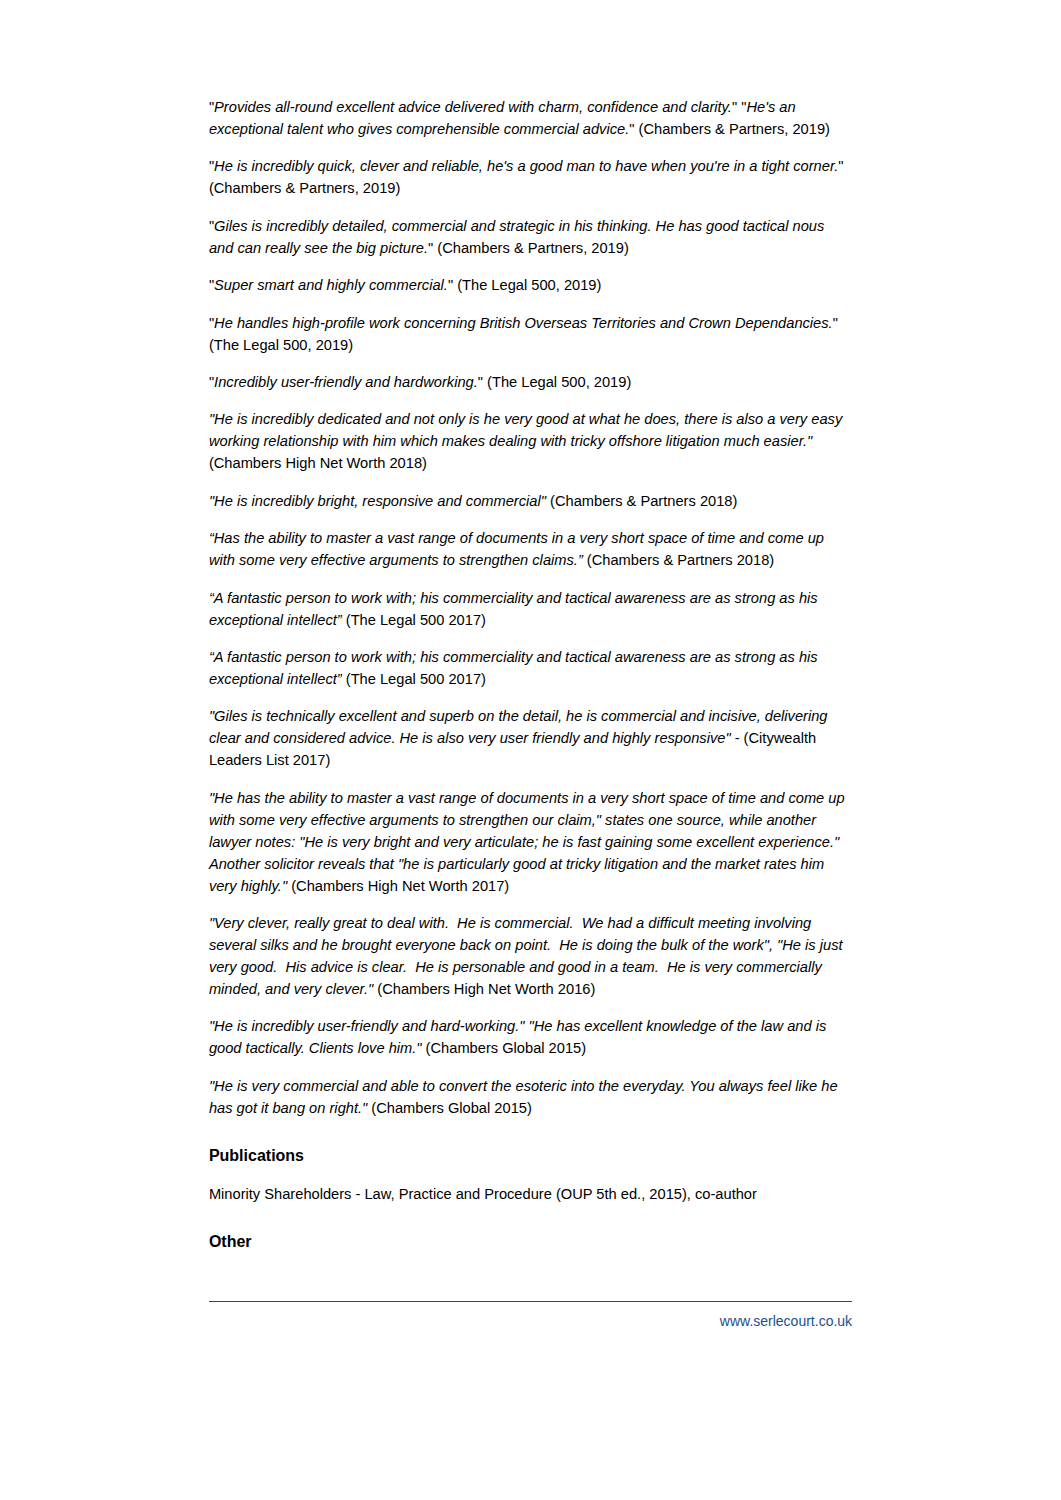"Provides all-round excellent advice delivered with charm, confidence and clarity." "He's an exceptional talent who gives comprehensible commercial advice." (Chambers & Partners, 2019)
"He is incredibly quick, clever and reliable, he's a good man to have when you're in a tight corner." (Chambers & Partners, 2019)
"Giles is incredibly detailed, commercial and strategic in his thinking. He has good tactical nous and can really see the big picture." (Chambers & Partners, 2019)
"Super smart and highly commercial." (The Legal 500, 2019)
"He handles high-profile work concerning British Overseas Territories and Crown Dependancies." (The Legal 500, 2019)
"Incredibly user-friendly and hardworking." (The Legal 500, 2019)
"He is incredibly dedicated and not only is he very good at what he does, there is also a very easy working relationship with him which makes dealing with tricky offshore litigation much easier." (Chambers High Net Worth 2018)
"He is incredibly bright, responsive and commercial" (Chambers & Partners 2018)
“Has the ability to master a vast range of documents in a very short space of time and come up with some very effective arguments to strengthen claims.” (Chambers & Partners 2018)
“A fantastic person to work with; his commerciality and tactical awareness are as strong as his exceptional intellect” (The Legal 500 2017)
“A fantastic person to work with; his commerciality and tactical awareness are as strong as his exceptional intellect” (The Legal 500 2017)
"Giles is technically excellent and superb on the detail, he is commercial and incisive, delivering clear and considered advice. He is also very user friendly and highly responsive" - (Citywealth Leaders List 2017)
"He has the ability to master a vast range of documents in a very short space of time and come up with some very effective arguments to strengthen our claim," states one source, while another lawyer notes: "He is very bright and very articulate; he is fast gaining some excellent experience." Another solicitor reveals that "he is particularly good at tricky litigation and the market rates him very highly." (Chambers High Net Worth 2017)
"Very clever, really great to deal with. He is commercial. We had a difficult meeting involving several silks and he brought everyone back on point. He is doing the bulk of the work", "He is just very good. His advice is clear. He is personable and good in a team. He is very commercially minded, and very clever." (Chambers High Net Worth 2016)
"He is incredibly user-friendly and hard-working." "He has excellent knowledge of the law and is good tactically. Clients love him." (Chambers Global 2015)
"He is very commercial and able to convert the esoteric into the everyday. You always feel like he has got it bang on right." (Chambers Global 2015)
Publications
Minority Shareholders - Law, Practice and Procedure (OUP 5th ed., 2015), co-author
Other
www.serlecourt.co.uk